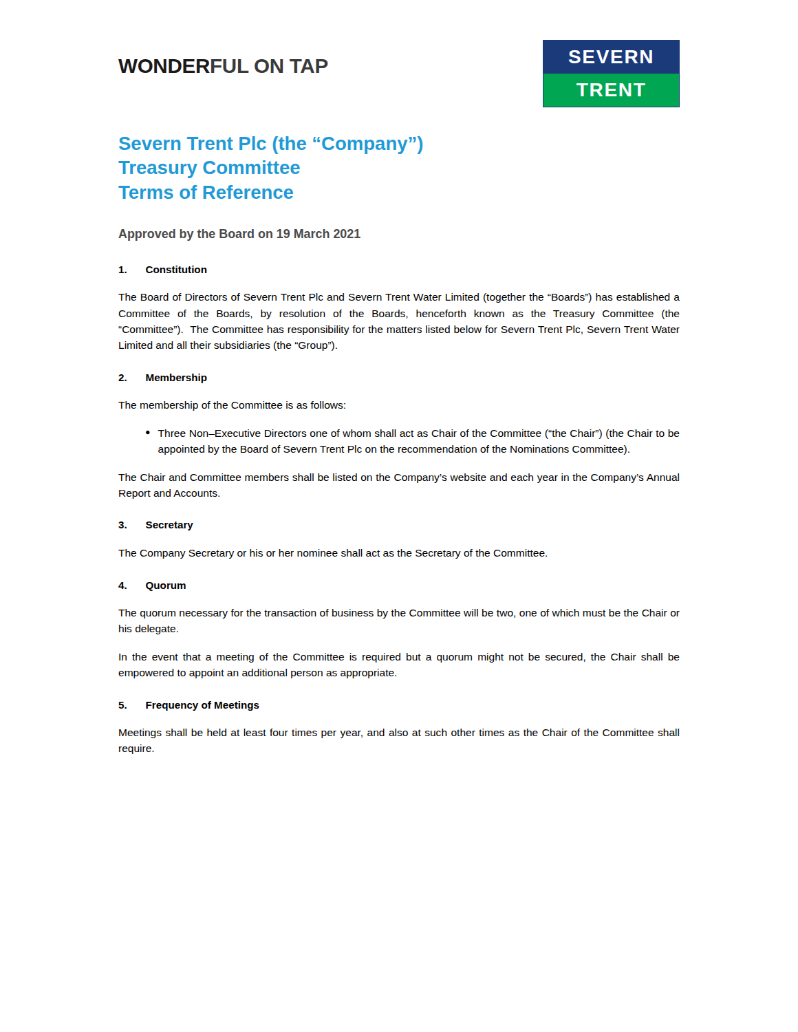WONDERFUL ON TAP
SEVERN
TRENT
Severn Trent Plc (the “Company”)
Treasury Committee
Terms of Reference
Approved by the Board on 19 March 2021
1. Constitution
The Board of Directors of Severn Trent Plc and Severn Trent Water Limited (together the “Boards”) has established a Committee of the Boards, by resolution of the Boards, henceforth known as the Treasury Committee (the “Committee”). The Committee has responsibility for the matters listed below for Severn Trent Plc, Severn Trent Water Limited and all their subsidiaries (the “Group”).
2. Membership
The membership of the Committee is as follows:
Three Non–Executive Directors one of whom shall act as Chair of the Committee (“the Chair”) (the Chair to be appointed by the Board of Severn Trent Plc on the recommendation of the Nominations Committee).
The Chair and Committee members shall be listed on the Company’s website and each year in the Company’s Annual Report and Accounts.
3. Secretary
The Company Secretary or his or her nominee shall act as the Secretary of the Committee.
4. Quorum
The quorum necessary for the transaction of business by the Committee will be two, one of which must be the Chair or his delegate.
In the event that a meeting of the Committee is required but a quorum might not be secured, the Chair shall be empowered to appoint an additional person as appropriate.
5. Frequency of Meetings
Meetings shall be held at least four times per year, and also at such other times as the Chair of the Committee shall require.